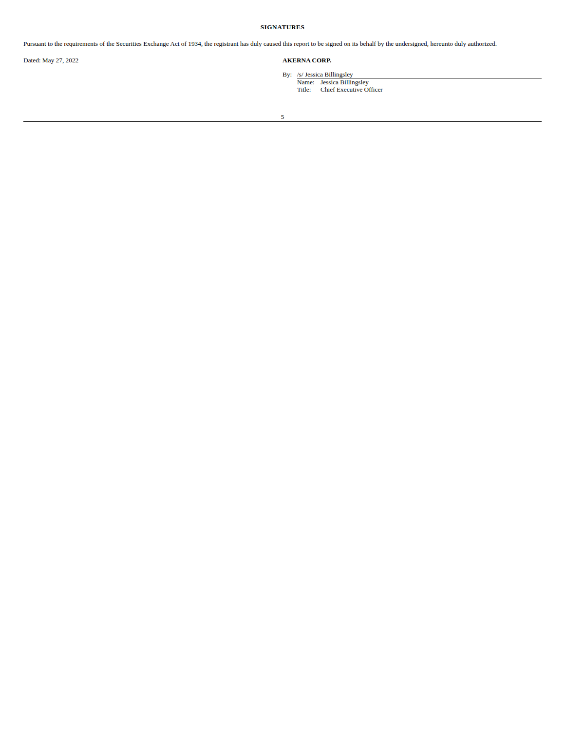SIGNATURES
Pursuant to the requirements of the Securities Exchange Act of 1934, the registrant has duly caused this report to be signed on its behalf by the undersigned, hereunto duly authorized.
| Dated: May 27, 2022 | AKERNA CORP. |
| | / By: / /s/ Jessica Billingsley / / / / Name: / Jessica Billingsley / / Title: / Chief Executive Officer / / |
5